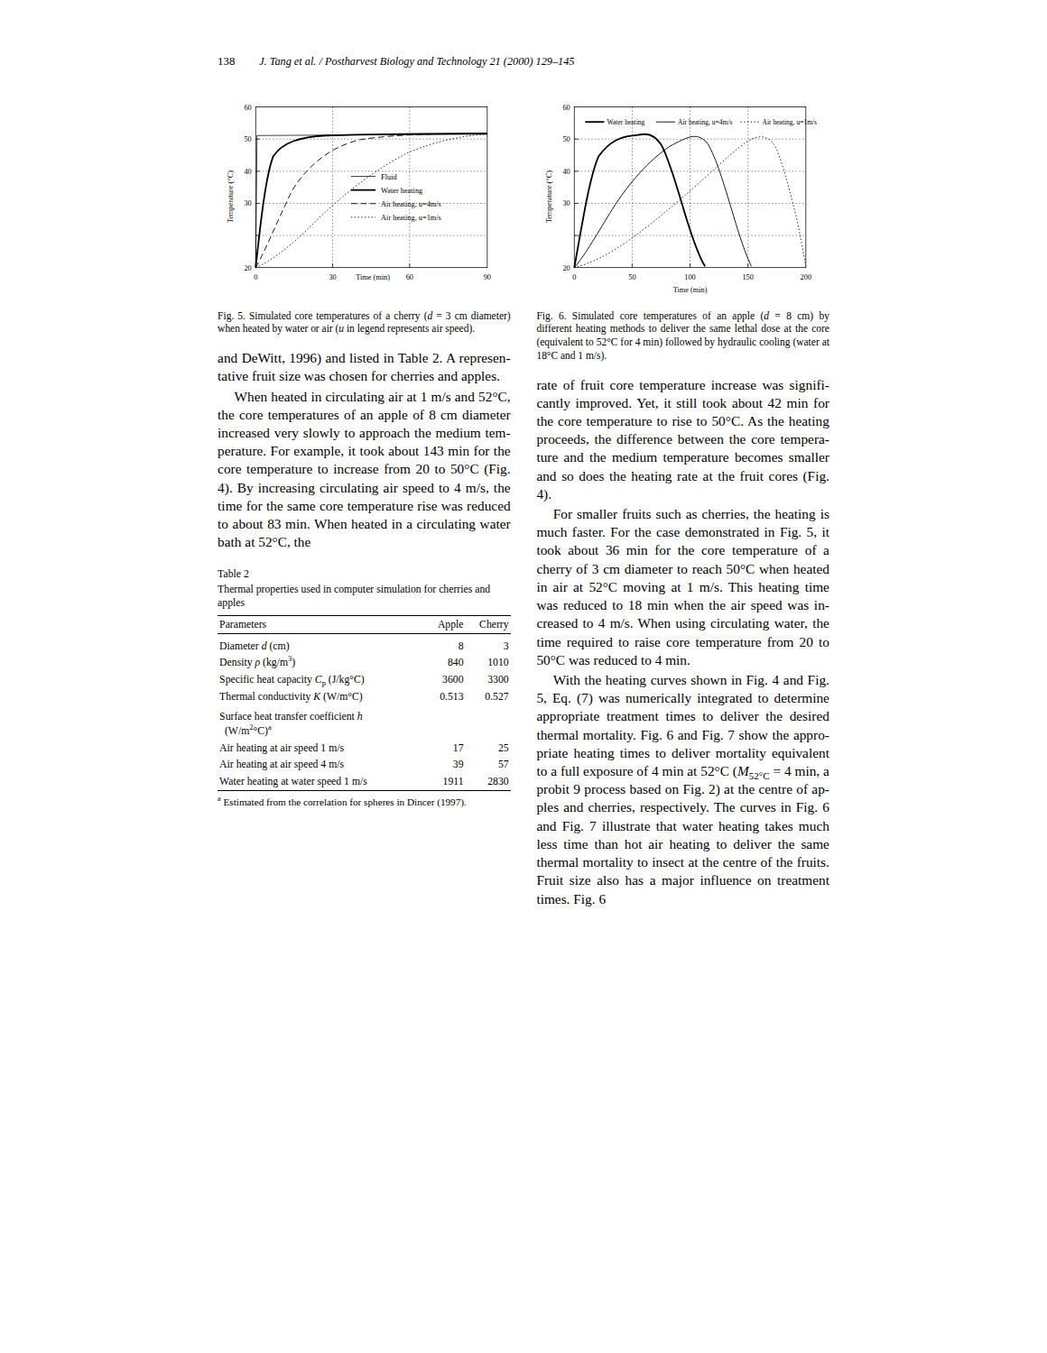138 J. Tang et al. / Postharvest Biology and Technology 21 (2000) 129–145
60 50 40 30 20 0 30 60 90 Time (min) Temperature (°C) Fluid Water heating Air heating, u=4m/s Air heating, u=1m/s
Fig. 5. Simulated core temperatures of a cherry (d = 3 cm diameter) when heated by water or air (u in legend represents air speed).
and DeWitt, 1996) and listed in Table 2. A representative fruit size was chosen for cherries and apples.
When heated in circulating air at 1 m/s and 52°C, the core temperatures of an apple of 8 cm diameter increased very slowly to approach the medium temperature. For example, it took about 143 min for the core temperature to increase from 20 to 50°C (Fig. 4). By increasing circulating air speed to 4 m/s, the time for the same core temperature rise was reduced to about 83 min. When heated in a circulating water bath at 52°C, the
Table 2
Thermal properties used in computer simulation for cherries and apples
| Parameters | Apple | Cherry |
| --- | --- | --- |
| Diameter d (cm) | 8 | 3 |
| Density ρ (kg/m 3 ) | 840 | 1010 |
| Specific heat capacity C p (J/kg°C) | 3600 | 3300 |
| Thermal conductivity K (W/m°C) | 0.513 | 0.527 |
| Surface heat transfer coefficient h (W/m 2 °C) a | | |
| Air heating at air speed 1 m/s | 17 | 25 |
| Air heating at air speed 4 m/s | 39 | 57 |
| Water heating at water speed 1 m/s | 1911 | 2830 |
a Estimated from the correlation for spheres in Dincer (1997).
60 50 40 30 20 0 50 100 150 200 Time (min) Temperature (°C) Water heating Air heating, u=4m/s Air heating, u=1m/s
Fig. 6. Simulated core temperatures of an apple (d = 8 cm) by different heating methods to deliver the same lethal dose at the core (equivalent to 52°C for 4 min) followed by hydraulic cooling (water at 18°C and 1 m/s).
rate of fruit core temperature increase was significantly improved. Yet, it still took about 42 min for the core temperature to rise to 50°C. As the heating proceeds, the difference between the core temperature and the medium temperature becomes smaller and so does the heating rate at the fruit cores (Fig. 4).
For smaller fruits such as cherries, the heating is much faster. For the case demonstrated in Fig. 5, it took about 36 min for the core temperature of a cherry of 3 cm diameter to reach 50°C when heated in air at 52°C moving at 1 m/s. This heating time was reduced to 18 min when the air speed was increased to 4 m/s. When using circulating water, the time required to raise core temperature from 20 to 50°C was reduced to 4 min.
With the heating curves shown in Fig. 4 and Fig. 5, Eq. (7) was numerically integrated to determine appropriate treatment times to deliver the desired thermal mortality. Fig. 6 and Fig. 7 show the appropriate heating times to deliver mortality equivalent to a full exposure of 4 min at 52°C (M 52°C = 4 min, a probit 9 process based on Fig. 2) at the centre of apples and cherries, respectively. The curves in Fig. 6 and Fig. 7 illustrate that water heating takes much less time than hot air heating to deliver the same thermal mortality to insect at the centre of the fruits. Fruit size also has a major influence on treatment times. Fig. 6